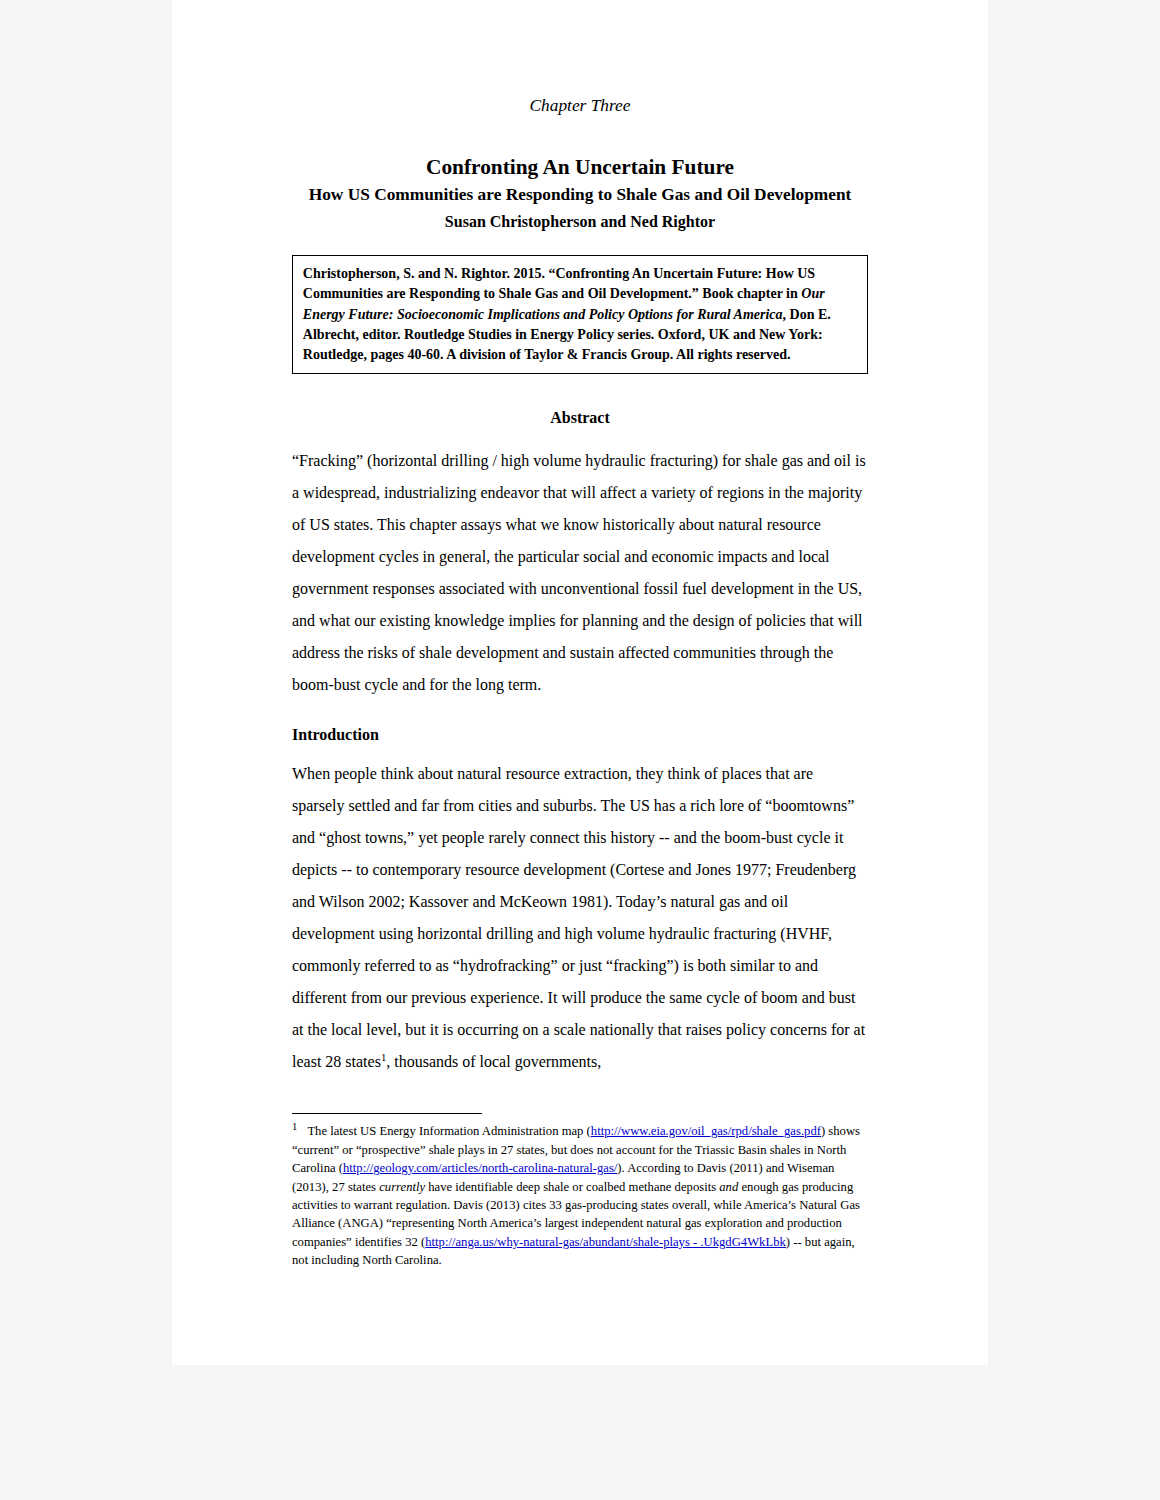Chapter Three
Confronting An Uncertain Future
How US Communities are Responding to Shale Gas and Oil Development
Susan Christopherson and Ned Rightor
Christopherson, S. and N. Rightor. 2015. “Confronting An Uncertain Future: How US Communities are Responding to Shale Gas and Oil Development.” Book chapter in Our Energy Future: Socioeconomic Implications and Policy Options for Rural America, Don E. Albrecht, editor. Routledge Studies in Energy Policy series. Oxford, UK and New York: Routledge, pages 40-60. A division of Taylor & Francis Group. All rights reserved.
Abstract
“Fracking” (horizontal drilling / high volume hydraulic fracturing) for shale gas and oil is a widespread, industrializing endeavor that will affect a variety of regions in the majority of US states. This chapter assays what we know historically about natural resource development cycles in general, the particular social and economic impacts and local government responses associated with unconventional fossil fuel development in the US, and what our existing knowledge implies for planning and the design of policies that will address the risks of shale development and sustain affected communities through the boom-bust cycle and for the long term.
Introduction
When people think about natural resource extraction, they think of places that are sparsely settled and far from cities and suburbs. The US has a rich lore of “boomtowns” and “ghost towns,” yet people rarely connect this history -- and the boom-bust cycle it depicts -- to contemporary resource development (Cortese and Jones 1977; Freudenberg and Wilson 2002; Kassover and McKeown 1981). Today’s natural gas and oil development using horizontal drilling and high volume hydraulic fracturing (HVHF, commonly referred to as “hydrofracking” or just “fracking”) is both similar to and different from our previous experience. It will produce the same cycle of boom and bust at the local level, but it is occurring on a scale nationally that raises policy concerns for at least 28 states1, thousands of local governments,
1 The latest US Energy Information Administration map (http://www.eia.gov/oil_gas/rpd/shale_gas.pdf) shows “current” or “prospective” shale plays in 27 states, but does not account for the Triassic Basin shales in North Carolina (http://geology.com/articles/north-carolina-natural-gas/). According to Davis (2011) and Wiseman (2013), 27 states currently have identifiable deep shale or coalbed methane deposits and enough gas producing activities to warrant regulation. Davis (2013) cites 33 gas-producing states overall, while America’s Natural Gas Alliance (ANGA) “representing North America’s largest independent natural gas exploration and production companies” identifies 32 (http://anga.us/why-natural-gas/abundant/shale-plays - .UkgdG4WkLbk) -- but again, not including North Carolina.